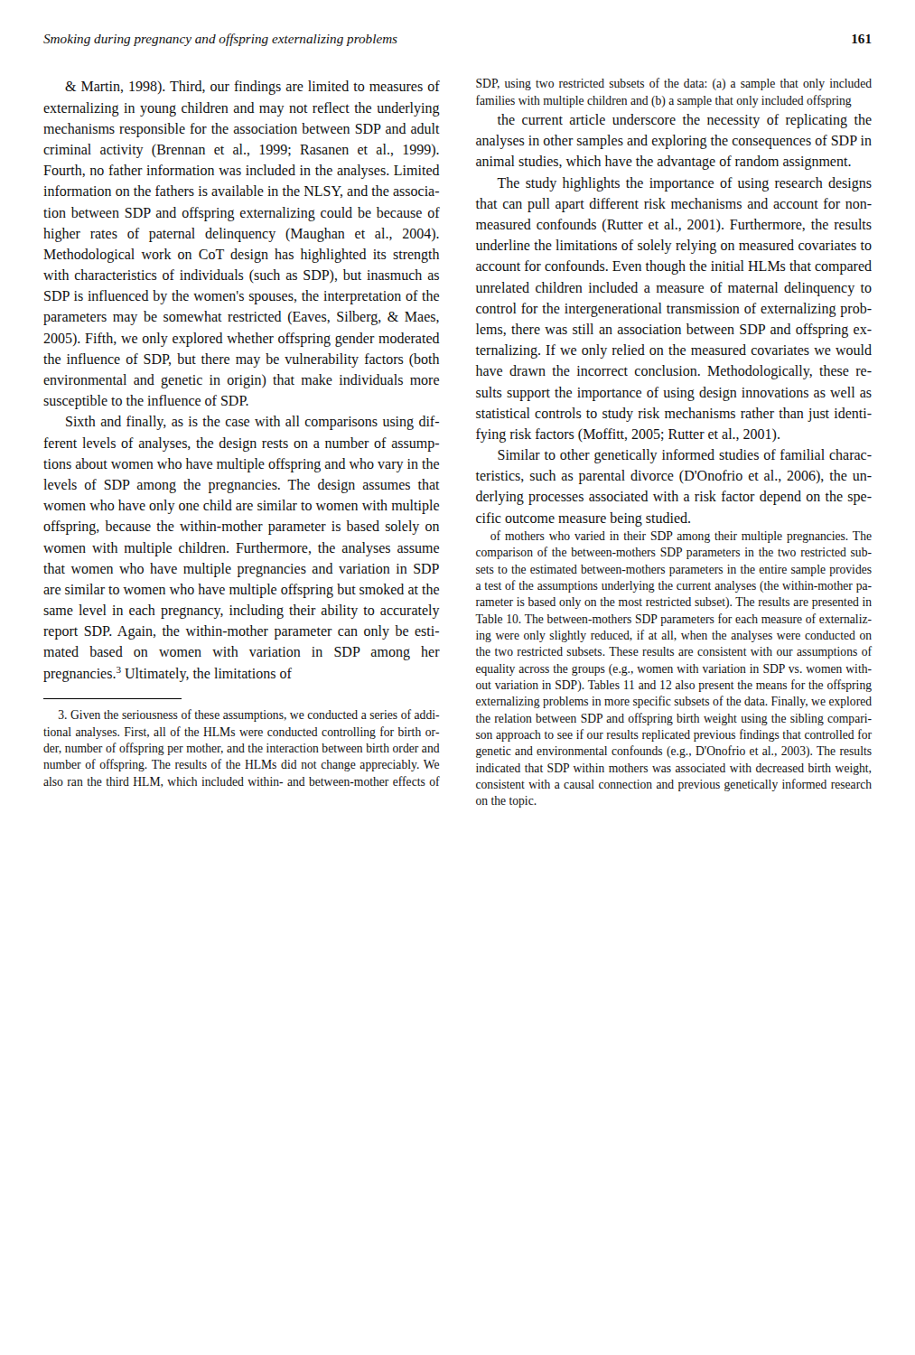Smoking during pregnancy and offspring externalizing problems 161
& Martin, 1998). Third, our findings are limited to measures of externalizing in young children and may not reflect the underlying mechanisms responsible for the association between SDP and adult criminal activity (Brennan et al., 1999; Rasanen et al., 1999). Fourth, no father information was included in the analyses. Limited information on the fathers is available in the NLSY, and the association between SDP and offspring externalizing could be because of higher rates of paternal delinquency (Maughan et al., 2004). Methodological work on CoT design has highlighted its strength with characteristics of individuals (such as SDP), but inasmuch as SDP is influenced by the women's spouses, the interpretation of the parameters may be somewhat restricted (Eaves, Silberg, & Maes, 2005). Fifth, we only explored whether offspring gender moderated the influence of SDP, but there may be vulnerability factors (both environmental and genetic in origin) that make individuals more susceptible to the influence of SDP.
Sixth and finally, as is the case with all comparisons using different levels of analyses, the design rests on a number of assumptions about women who have multiple offspring and who vary in the levels of SDP among the pregnancies. The design assumes that women who have only one child are similar to women with multiple offspring, because the within-mother parameter is based solely on women with multiple children. Furthermore, the analyses assume that women who have multiple pregnancies and variation in SDP are similar to women who have multiple offspring but smoked at the same level in each pregnancy, including their ability to accurately report SDP. Again, the within-mother parameter can only be estimated based on women with variation in SDP among her pregnancies.3 Ultimately, the limitations of
3. Given the seriousness of these assumptions, we conducted a series of additional analyses. First, all of the HLMs were conducted controlling for birth order, number of offspring per mother, and the interaction between birth order and number of offspring. The results of the HLMs did not change appreciably. We also ran the third HLM, which included within- and between-mother effects of SDP, using two restricted subsets of the data: (a) a sample that only included families with multiple children and (b) a sample that only included offspring
the current article underscore the necessity of replicating the analyses in other samples and exploring the consequences of SDP in animal studies, which have the advantage of random assignment.
The study highlights the importance of using research designs that can pull apart different risk mechanisms and account for nonmeasured confounds (Rutter et al., 2001). Furthermore, the results underline the limitations of solely relying on measured covariates to account for confounds. Even though the initial HLMs that compared unrelated children included a measure of maternal delinquency to control for the intergenerational transmission of externalizing problems, there was still an association between SDP and offspring externalizing. If we only relied on the measured covariates we would have drawn the incorrect conclusion. Methodologically, these results support the importance of using design innovations as well as statistical controls to study risk mechanisms rather than just identifying risk factors (Moffitt, 2005; Rutter et al., 2001).
Similar to other genetically informed studies of familial characteristics, such as parental divorce (D'Onofrio et al., 2006), the underlying processes associated with a risk factor depend on the specific outcome measure being studied.
of mothers who varied in their SDP among their multiple pregnancies. The comparison of the between-mothers SDP parameters in the two restricted subsets to the estimated between-mothers parameters in the entire sample provides a test of the assumptions underlying the current analyses (the within-mother parameter is based only on the most restricted subset). The results are presented in Table 10. The between-mothers SDP parameters for each measure of externalizing were only slightly reduced, if at all, when the analyses were conducted on the two restricted subsets. These results are consistent with our assumptions of equality across the groups (e.g., women with variation in SDP vs. women without variation in SDP). Tables 11 and 12 also present the means for the offspring externalizing problems in more specific subsets of the data. Finally, we explored the relation between SDP and offspring birth weight using the sibling comparison approach to see if our results replicated previous findings that controlled for genetic and environmental confounds (e.g., D'Onofrio et al., 2003). The results indicated that SDP within mothers was associated with decreased birth weight, consistent with a causal connection and previous genetically informed research on the topic.